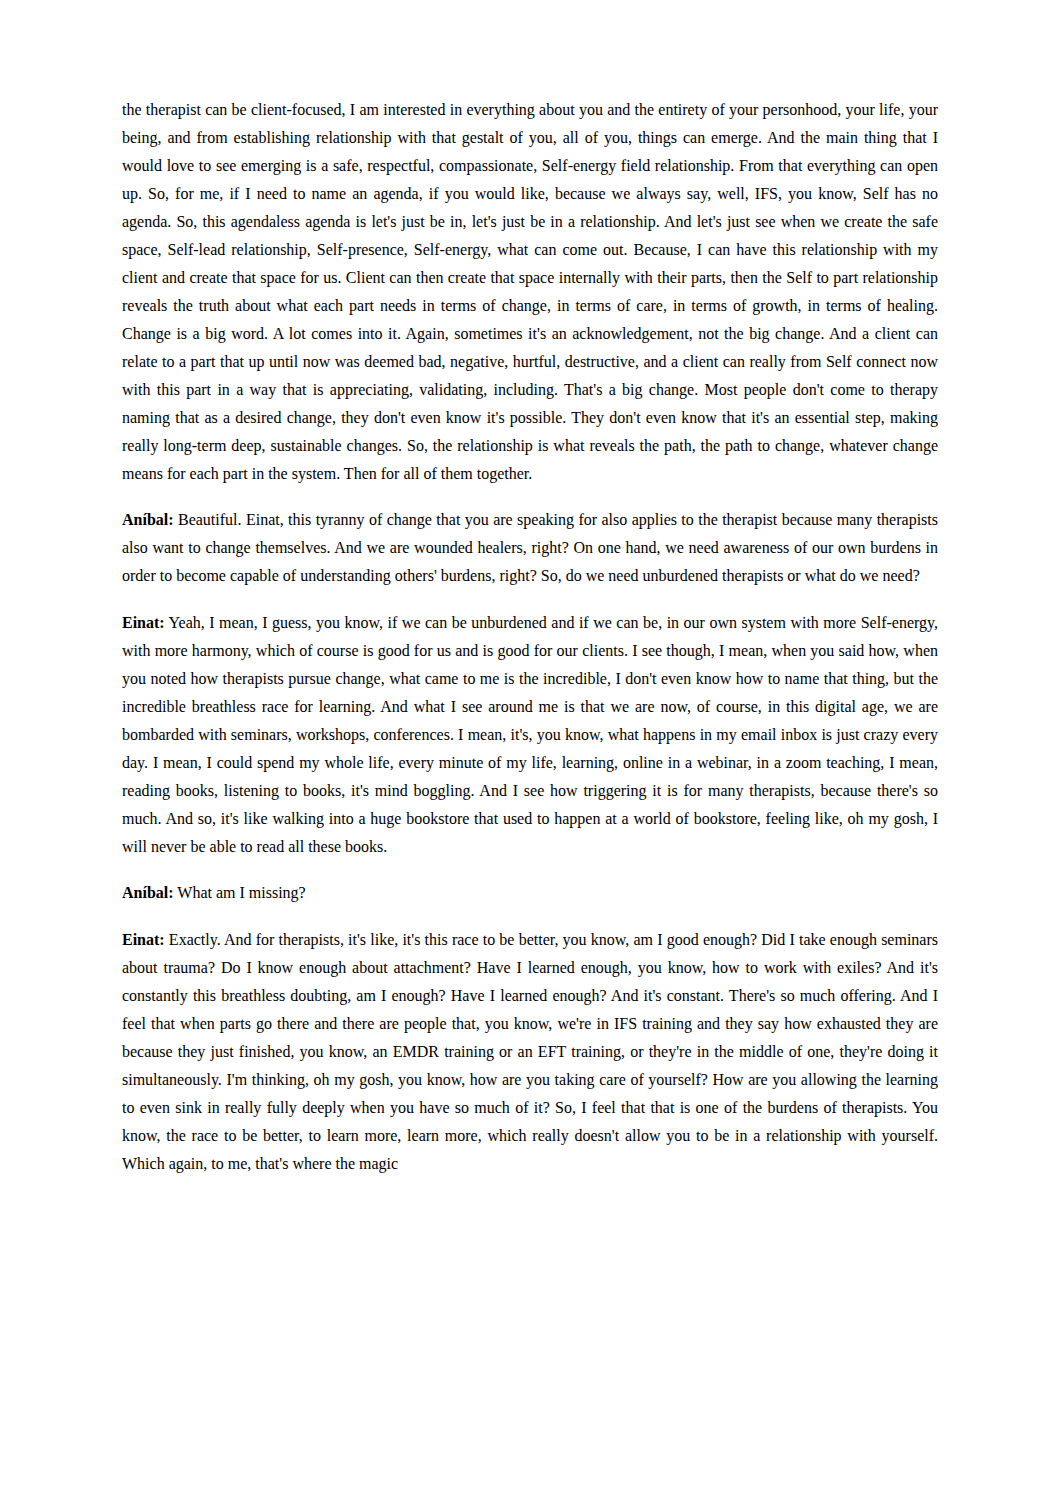the therapist can be client-focused, I am interested in everything about you and the entirety of your personhood, your life, your being, and from establishing relationship with that gestalt of you, all of you, things can emerge. And the main thing that I would love to see emerging is a safe, respectful, compassionate, Self-energy field relationship. From that everything can open up. So, for me, if I need to name an agenda, if you would like, because we always say, well, IFS, you know, Self has no agenda. So, this agendaless agenda is let's just be in, let's just be in a relationship. And let's just see when we create the safe space, Self-lead relationship, Self-presence, Self-energy, what can come out. Because, I can have this relationship with my client and create that space for us. Client can then create that space internally with their parts, then the Self to part relationship reveals the truth about what each part needs in terms of change, in terms of care, in terms of growth, in terms of healing. Change is a big word. A lot comes into it. Again, sometimes it's an acknowledgement, not the big change. And a client can relate to a part that up until now was deemed bad, negative, hurtful, destructive, and a client can really from Self connect now with this part in a way that is appreciating, validating, including. That's a big change. Most people don't come to therapy naming that as a desired change, they don't even know it's possible. They don't even know that it's an essential step, making really long-term deep, sustainable changes. So, the relationship is what reveals the path, the path to change, whatever change means for each part in the system. Then for all of them together.
Aníbal: Beautiful. Einat, this tyranny of change that you are speaking for also applies to the therapist because many therapists also want to change themselves. And we are wounded healers, right? On one hand, we need awareness of our own burdens in order to become capable of understanding others' burdens, right? So, do we need unburdened therapists or what do we need?
Einat: Yeah, I mean, I guess, you know, if we can be unburdened and if we can be, in our own system with more Self-energy, with more harmony, which of course is good for us and is good for our clients. I see though, I mean, when you said how, when you noted how therapists pursue change, what came to me is the incredible, I don't even know how to name that thing, but the incredible breathless race for learning. And what I see around me is that we are now, of course, in this digital age, we are bombarded with seminars, workshops, conferences. I mean, it's, you know, what happens in my email inbox is just crazy every day. I mean, I could spend my whole life, every minute of my life, learning, online in a webinar, in a zoom teaching, I mean, reading books, listening to books, it's mind boggling. And I see how triggering it is for many therapists, because there's so much. And so, it's like walking into a huge bookstore that used to happen at a world of bookstore, feeling like, oh my gosh, I will never be able to read all these books.
Aníbal: What am I missing?
Einat: Exactly. And for therapists, it's like, it's this race to be better, you know, am I good enough? Did I take enough seminars about trauma? Do I know enough about attachment? Have I learned enough, you know, how to work with exiles? And it's constantly this breathless doubting, am I enough? Have I learned enough? And it's constant. There's so much offering. And I feel that when parts go there and there are people that, you know, we're in IFS training and they say how exhausted they are because they just finished, you know, an EMDR training or an EFT training, or they're in the middle of one, they're doing it simultaneously. I'm thinking, oh my gosh, you know, how are you taking care of yourself? How are you allowing the learning to even sink in really fully deeply when you have so much of it? So, I feel that that is one of the burdens of therapists. You know, the race to be better, to learn more, learn more, which really doesn't allow you to be in a relationship with yourself. Which again, to me, that's where the magic